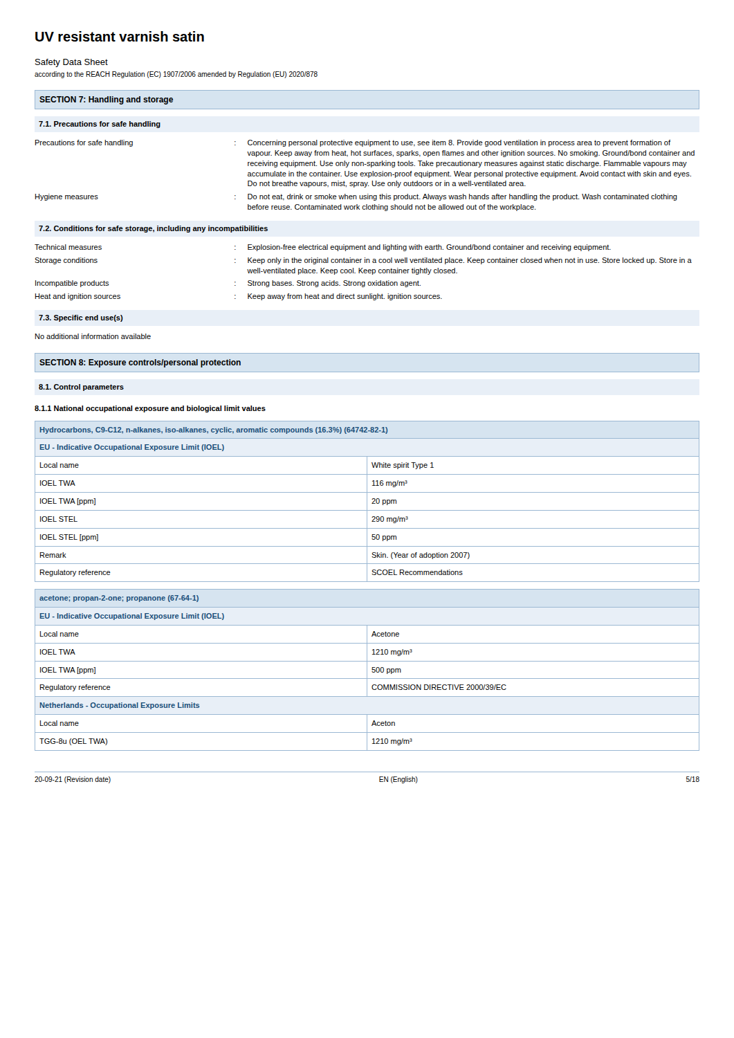UV resistant varnish satin
Safety Data Sheet
according to the REACH Regulation (EC) 1907/2006 amended by Regulation (EU) 2020/878
SECTION 7: Handling and storage
7.1. Precautions for safe handling
| Precautions for safe handling | : | Concerning personal protective equipment to use, see item 8. Provide good ventilation in process area to prevent formation of vapour. Keep away from heat, hot surfaces, sparks, open flames and other ignition sources. No smoking. Ground/bond container and receiving equipment. Use only non-sparking tools. Take precautionary measures against static discharge. Flammable vapours may accumulate in the container. Use explosion-proof equipment. Wear personal protective equipment. Avoid contact with skin and eyes. Do not breathe vapours, mist, spray. Use only outdoors or in a well-ventilated area. |
| Hygiene measures | : | Do not eat, drink or smoke when using this product. Always wash hands after handling the product. Wash contaminated clothing before reuse. Contaminated work clothing should not be allowed out of the workplace. |
7.2. Conditions for safe storage, including any incompatibilities
| Technical measures | : | Explosion-free electrical equipment and lighting with earth. Ground/bond container and receiving equipment. |
| Storage conditions | : | Keep only in the original container in a cool well ventilated place. Keep container closed when not in use. Store locked up. Store in a well-ventilated place. Keep cool. Keep container tightly closed. |
| Incompatible products | : | Strong bases. Strong acids. Strong oxidation agent. |
| Heat and ignition sources | : | Keep away from heat and direct sunlight. ignition sources. |
7.3. Specific end use(s)
No additional information available
SECTION 8: Exposure controls/personal protection
8.1. Control parameters
8.1.1 National occupational exposure and biological limit values
| Hydrocarbons, C9-C12, n-alkanes, iso-alkanes, cyclic, aromatic compounds (16.3%) (64742-82-1) |
| EU - Indicative Occupational Exposure Limit (IOEL) |
| Local name | White spirit Type 1 |
| IOEL TWA | 116 mg/m³ |
| IOEL TWA [ppm] | 20 ppm |
| IOEL STEL | 290 mg/m³ |
| IOEL STEL [ppm] | 50 ppm |
| Remark | Skin. (Year of adoption 2007) |
| Regulatory reference | SCOEL Recommendations |
| acetone; propan-2-one; propanone (67-64-1) |
| EU - Indicative Occupational Exposure Limit (IOEL) |
| Local name | Acetone |
| IOEL TWA | 1210 mg/m³ |
| IOEL TWA [ppm] | 500 ppm |
| Regulatory reference | COMMISSION DIRECTIVE 2000/39/EC |
| Netherlands - Occupational Exposure Limits |
| Local name | Aceton |
| TGG-8u (OEL TWA) | 1210 mg/m³ |
20-09-21 (Revision date) EN (English) 5/18